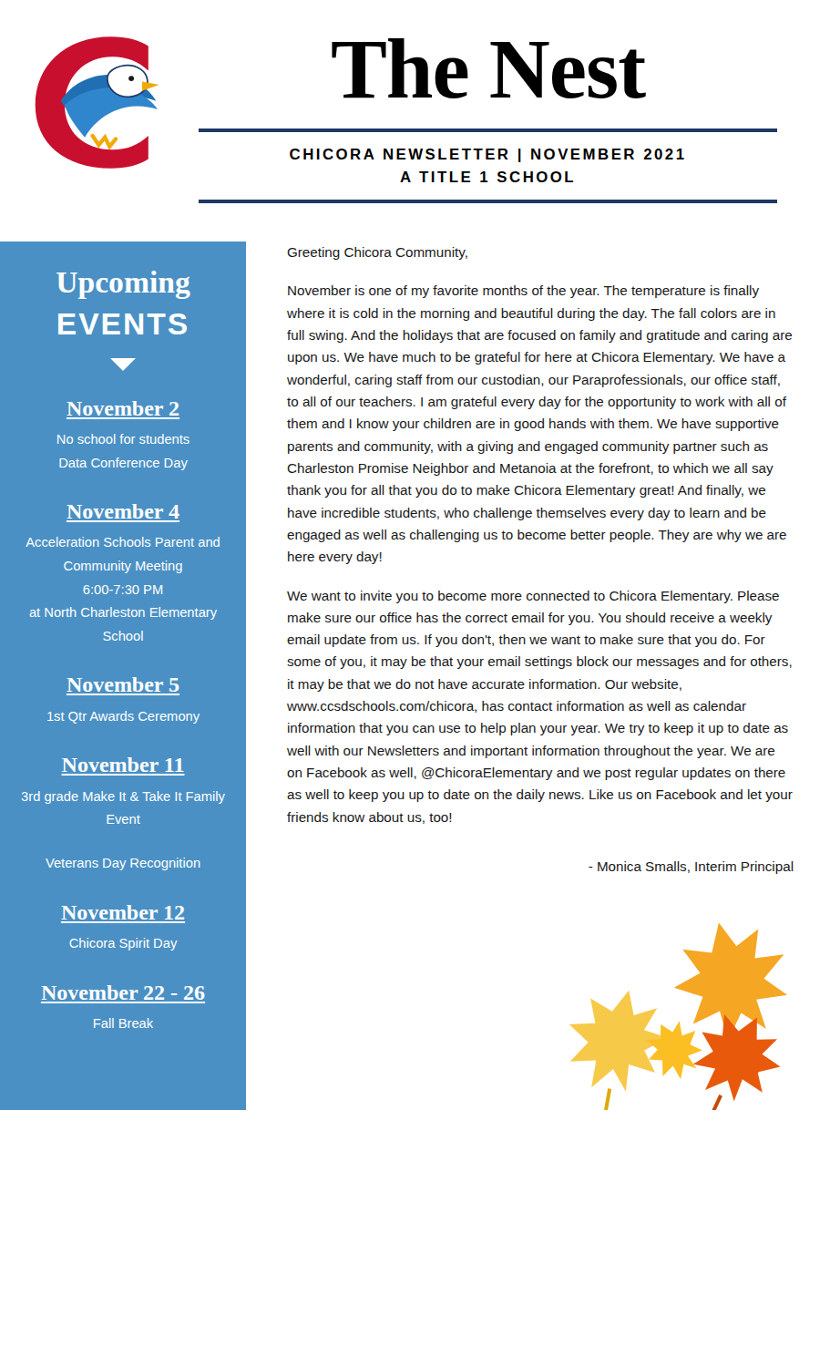The Nest
Chicora Newsletter | November 2021
A Title 1 School
Upcoming
Events
November 2 No school for students
Data Conference Day
November 4 Acceleration Schools Parent and Community Meeting
6:00-7:30 PM
at North Charleston Elementary School
November 5 1st Qtr Awards Ceremony
November 11 3rd grade Make It & Take It Family Event
Veterans Day Recognition
November 12 Chicora Spirit Day
November 22 - 26 Fall Break
Greeting Chicora Community,
November is one of my favorite months of the year. The temperature is finally where it is cold in the morning and beautiful during the day. The fall colors are in full swing. And the holidays that are focused on family and gratitude and caring are upon us. We have much to be grateful for here at Chicora Elementary. We have a wonderful, caring staff from our custodian, our Paraprofessionals, our office staff, to all of our teachers. I am grateful every day for the opportunity to work with all of them and I know your children are in good hands with them. We have supportive parents and community, with a giving and engaged community partner such as Charleston Promise Neighbor and Metanoia at the forefront, to which we all say thank you for all that you do to make Chicora Elementary great! And finally, we have incredible students, who challenge themselves every day to learn and be engaged as well as challenging us to become better people. They are why we are here every day!
We want to invite you to become more connected to Chicora Elementary. Please make sure our office has the correct email for you. You should receive a weekly email update from us. If you don't, then we want to make sure that you do. For some of you, it may be that your email settings block our messages and for others, it may be that we do not have accurate information. Our website, www.ccsdschools.com/chicora, has contact information as well as calendar information that you can use to help plan your year. We try to keep it up to date as well with our Newsletters and important information throughout the year. We are on Facebook as well, @ChicoraElementary and we post regular updates on there as well to keep you up to date on the daily news. Like us on Facebook and let your friends know about us, too!
- Monica Smalls, Interim Principal